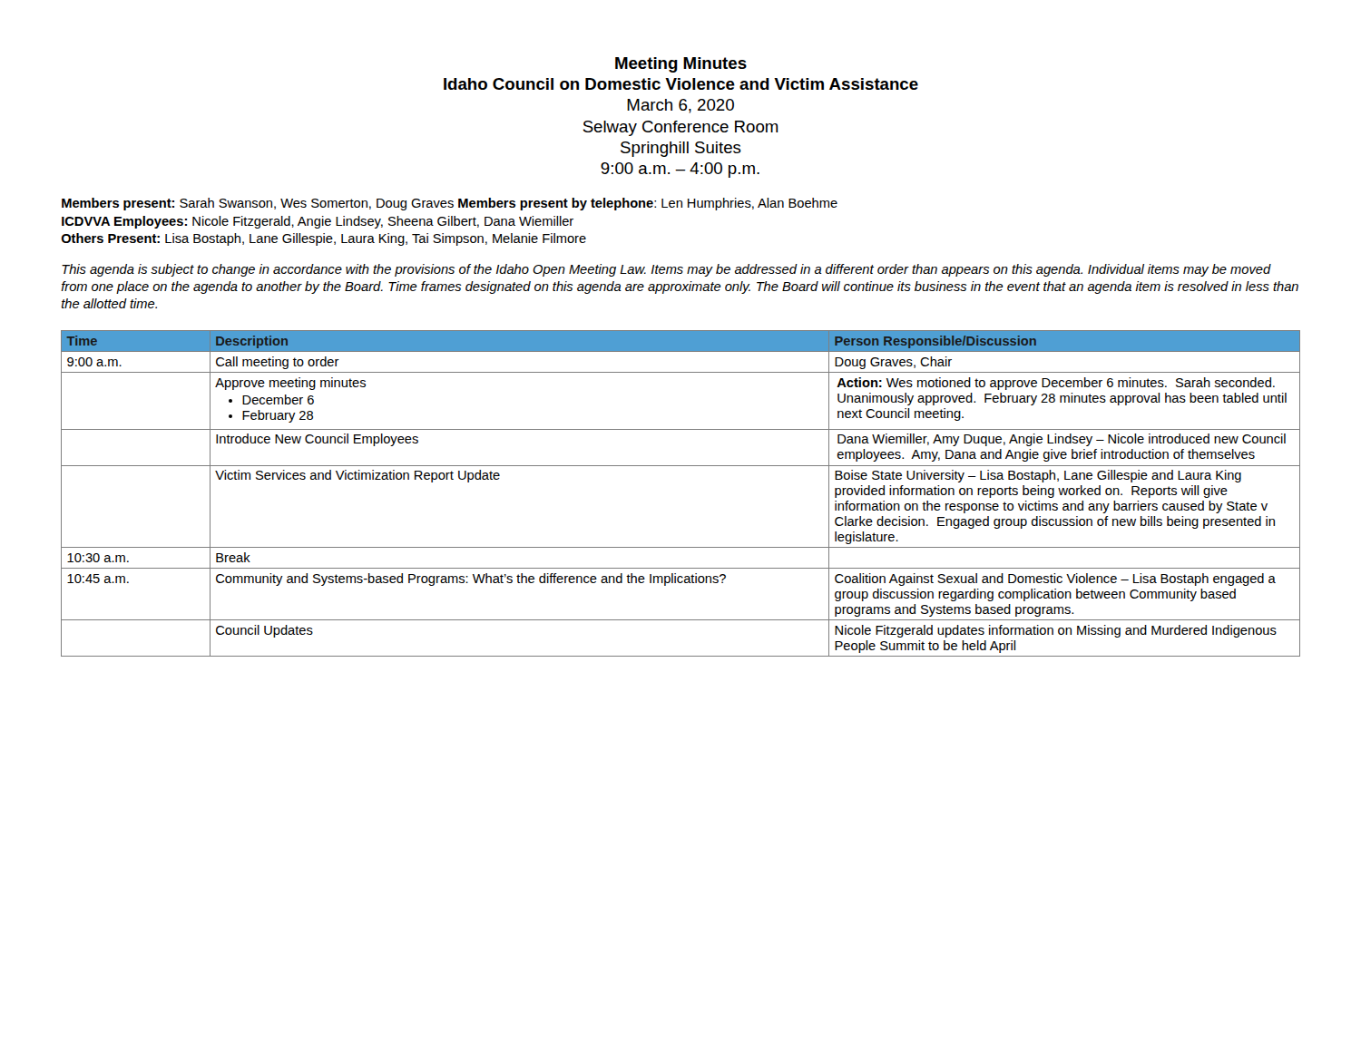Meeting Minutes
Idaho Council on Domestic Violence and Victim Assistance
March 6, 2020
Selway Conference Room
Springhill Suites
9:00 a.m. – 4:00 p.m.
Members present: Sarah Swanson, Wes Somerton, Doug Graves Members present by telephone: Len Humphries, Alan Boehme
ICDVVA Employees: Nicole Fitzgerald, Angie Lindsey, Sheena Gilbert, Dana Wiemiller
Others Present: Lisa Bostaph, Lane Gillespie, Laura King, Tai Simpson, Melanie Filmore
This agenda is subject to change in accordance with the provisions of the Idaho Open Meeting Law. Items may be addressed in a different order than appears on this agenda. Individual items may be moved from one place on the agenda to another by the Board. Time frames designated on this agenda are approximate only. The Board will continue its business in the event that an agenda item is resolved in less than the allotted time.
| Time | Description | Person Responsible/Discussion |
| --- | --- | --- |
| 9:00 a.m. | Call meeting to order | Doug Graves, Chair |
| | Approve meeting minutes December 6 February 28 | Action: Wes motioned to approve December 6 minutes. Sarah seconded. Unanimously approved. February 28 minutes approval has been tabled until next Council meeting. |
| | Introduce New Council Employees | Dana Wiemiller, Amy Duque, Angie Lindsey – Nicole introduced new Council employees. Amy, Dana and Angie give brief introduction of themselves |
| | Victim Services and Victimization Report Update | Boise State University – Lisa Bostaph, Lane Gillespie and Laura King provided information on reports being worked on. Reports will give information on the response to victims and any barriers caused by State v Clarke decision. Engaged group discussion of new bills being presented in legislature. |
| 10:30 a.m. | Break | |
| 10:45 a.m. | Community and Systems-based Programs: What’s the difference and the Implications? | Coalition Against Sexual and Domestic Violence – Lisa Bostaph engaged a group discussion regarding complication between Community based programs and Systems based programs. |
| | Council Updates | Nicole Fitzgerald updates information on Missing and Murdered Indigenous People Summit to be held April |